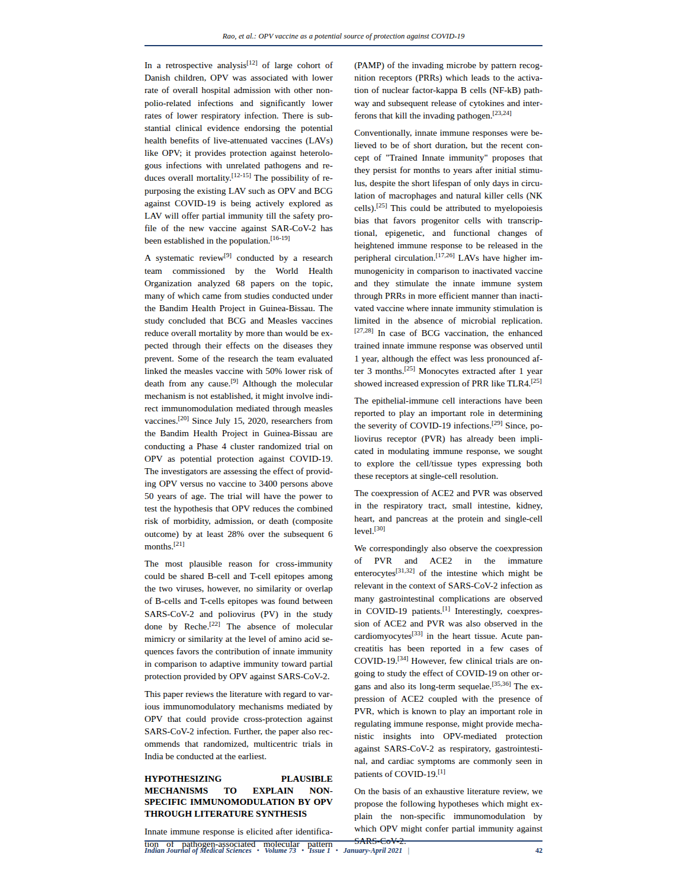Rao, et al.: OPV vaccine as a potential source of protection against COVID-19
In a retrospective analysis[12] of large cohort of Danish children, OPV was associated with lower rate of overall hospital admission with other non-polio-related infections and significantly lower rates of lower respiratory infection. There is substantial clinical evidence endorsing the potential health benefits of live-attenuated vaccines (LAVs) like OPV; it provides protection against heterologous infections with unrelated pathogens and reduces overall mortality.[12-15] The possibility of repurposing the existing LAV such as OPV and BCG against COVID-19 is being actively explored as LAV will offer partial immunity till the safety profile of the new vaccine against SAR-CoV-2 has been established in the population.[16-19]
A systematic review[9] conducted by a research team commissioned by the World Health Organization analyzed 68 papers on the topic, many of which came from studies conducted under the Bandim Health Project in Guinea-Bissau. The study concluded that BCG and Measles vaccines reduce overall mortality by more than would be expected through their effects on the diseases they prevent. Some of the research the team evaluated linked the measles vaccine with 50% lower risk of death from any cause.[9] Although the molecular mechanism is not established, it might involve indirect immunomodulation mediated through measles vaccines.[20] Since July 15, 2020, researchers from the Bandim Health Project in Guinea-Bissau are conducting a Phase 4 cluster randomized trial on OPV as potential protection against COVID-19. The investigators are assessing the effect of providing OPV versus no vaccine to 3400 persons above 50 years of age. The trial will have the power to test the hypothesis that OPV reduces the combined risk of morbidity, admission, or death (composite outcome) by at least 28% over the subsequent 6 months.[21]
The most plausible reason for cross-immunity could be shared B-cell and T-cell epitopes among the two viruses, however, no similarity or overlap of B-cells and T-cells epitopes was found between SARS-CoV-2 and poliovirus (PV) in the study done by Reche.[22] The absence of molecular mimicry or similarity at the level of amino acid sequences favors the contribution of innate immunity in comparison to adaptive immunity toward partial protection provided by OPV against SARS-CoV-2.
This paper reviews the literature with regard to various immunomodulatory mechanisms mediated by OPV that could provide cross-protection against SARS-CoV-2 infection. Further, the paper also recommends that randomized, multicentric trials in India be conducted at the earliest.
Hypothesizing plausible mechanisms to explain non-specific immunomodulation by OPV through literature synthesis
Innate immune response is elicited after identification of pathogen-associated molecular pattern (PAMP) of the invading microbe by pattern recognition receptors (PRRs) which leads to the activation of nuclear factor-kappa B cells (NF-kB) pathway and subsequent release of cytokines and interferons that kill the invading pathogen.[23,24]
Conventionally, innate immune responses were believed to be of short duration, but the recent concept of "Trained Innate immunity" proposes that they persist for months to years after initial stimulus, despite the short lifespan of only days in circulation of macrophages and natural killer cells (NK cells).[25] This could be attributed to myelopoiesis bias that favors progenitor cells with transcriptional, epigenetic, and functional changes of heightened immune response to be released in the peripheral circulation.[17,26] LAVs have higher immunogenicity in comparison to inactivated vaccine and they stimulate the innate immune system through PRRs in more efficient manner than inactivated vaccine where innate immunity stimulation is limited in the absence of microbial replication.[27,28] In case of BCG vaccination, the enhanced trained innate immune response was observed until 1 year, although the effect was less pronounced after 3 months.[25] Monocytes extracted after 1 year showed increased expression of PRR like TLR4.[25]
The epithelial-immune cell interactions have been reported to play an important role in determining the severity of COVID-19 infections.[29] Since, poliovirus receptor (PVR) has already been implicated in modulating immune response, we sought to explore the cell/tissue types expressing both these receptors at single-cell resolution.
The coexpression of ACE2 and PVR was observed in the respiratory tract, small intestine, kidney, heart, and pancreas at the protein and single-cell level.[30]
We correspondingly also observe the coexpression of PVR and ACE2 in the immature enterocytes[31,32] of the intestine which might be relevant in the context of SARS-CoV-2 infection as many gastrointestinal complications are observed in COVID-19 patients.[1] Interestingly, coexpression of ACE2 and PVR was also observed in the cardiomyocytes[33] in the heart tissue. Acute pancreatitis has been reported in a few cases of COVID-19.[34] However, few clinical trials are ongoing to study the effect of COVID-19 on other organs and also its long-term sequelae.[35,36] The expression of ACE2 coupled with the presence of PVR, which is known to play an important role in regulating immune response, might provide mechanistic insights into OPV-mediated protection against SARS-CoV-2 as respiratory, gastrointestinal, and cardiac symptoms are commonly seen in patients of COVID-19.[1]
On the basis of an exhaustive literature review, we propose the following hypotheses which might explain the non-specific immunomodulation by which OPV might confer partial immunity against SARS-CoV-2.
Indian Journal of Medical Sciences • Volume 73 • Issue 1 • January-April 2021 | 42